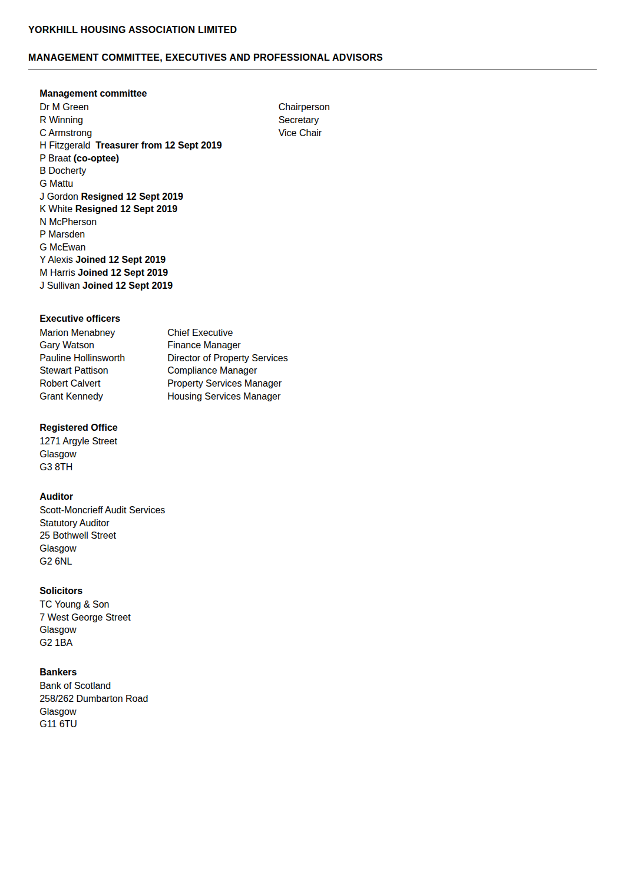YORKHILL HOUSING ASSOCIATION LIMITED
MANAGEMENT COMMITTEE, EXECUTIVES AND PROFESSIONAL ADVISORS
Management committee
| Dr M Green | Chairperson |
| R Winning | Secretary |
| C Armstrong | Vice Chair |
| H Fitzgerald Treasurer from 12 Sept 2019 | |
| P Braat (co-optee) | |
| B Docherty | |
| G Mattu | |
| J Gordon Resigned 12 Sept 2019 | |
| K White Resigned 12 Sept 2019 | |
| N McPherson | |
| P Marsden | |
| G McEwan | |
| Y Alexis Joined 12 Sept 2019 | |
| M Harris Joined 12 Sept 2019 | |
| J Sullivan Joined 12 Sept 2019 | |
Executive officers
| Marion Menabney | Chief Executive |
| Gary Watson | Finance Manager |
| Pauline Hollinsworth | Director of Property Services |
| Stewart Pattison | Compliance Manager |
| Robert Calvert | Property Services Manager |
| Grant Kennedy | Housing Services Manager |
Registered Office
1271 Argyle Street
Glasgow
G3 8TH
Auditor
Scott-Moncrieff Audit Services
Statutory Auditor
25 Bothwell Street
Glasgow
G2 6NL
Solicitors
TC Young & Son
7 West George Street
Glasgow
G2 1BA
Bankers
Bank of Scotland
258/262 Dumbarton Road
Glasgow
G11 6TU